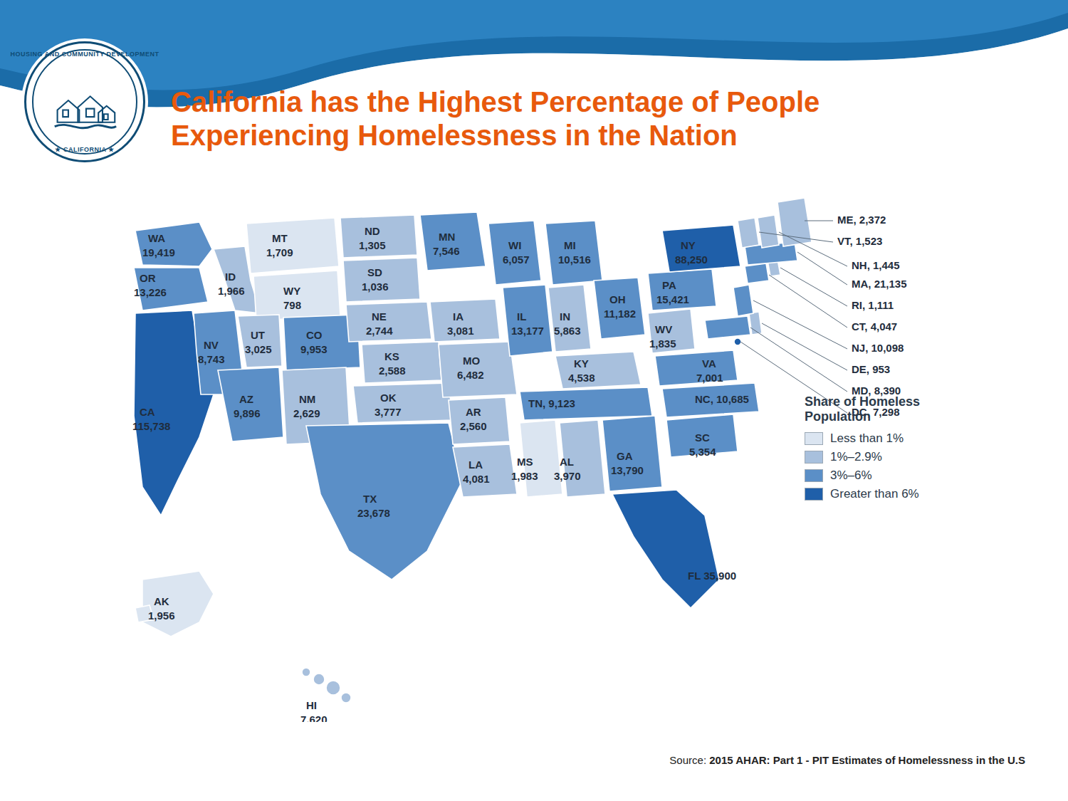HOUSING AND COMMUNITY DEVELOPMENT ★ CALIFORNIA ★
California has the Highest Percentage of People Experiencing Homelessness in the Nation
Share of Homeless Population by State, 2015 Point-in-Time Estimates WA 19,419 OR 13,226 CA 115,738 NV 8,743 ID 1,966 MT 1,709 WY 798 UT 3,025 CO 9,953 AZ 9,896 NM 2,629 ND 1,305 SD 1,036 NE 2,744 KS 2,588 OK 3,777 TX 23,678 MN 7,546 IA 3,081 MO 6,482 AR 2,560 LA 4,081 WI 6,057 IL 13,177 IN 5,863 MI 10,516 OH 11,182 KY 4,538 TN, 9,123 MS 1,983 AL 3,970 GA 13,790 FL 35,900 PA 15,421 NY 88,250 WV 1,835 VA 7,001 NC, 10,685 SC 5,354 ME, 2,372 VT, 1,523 NH, 1,445 MA, 21,135 RI, 1,111 CT, 4,047 NJ, 10,098 DE, 953 MD, 8,390 DC, 7,298 AK 1,956 HI 7,620
Share of Homeless Population
Less than 1%
1%–2.9%
3%–6%
Greater than 6%
Source: 2015 AHAR: Part 1 - PIT Estimates of Homelessness in the U.S